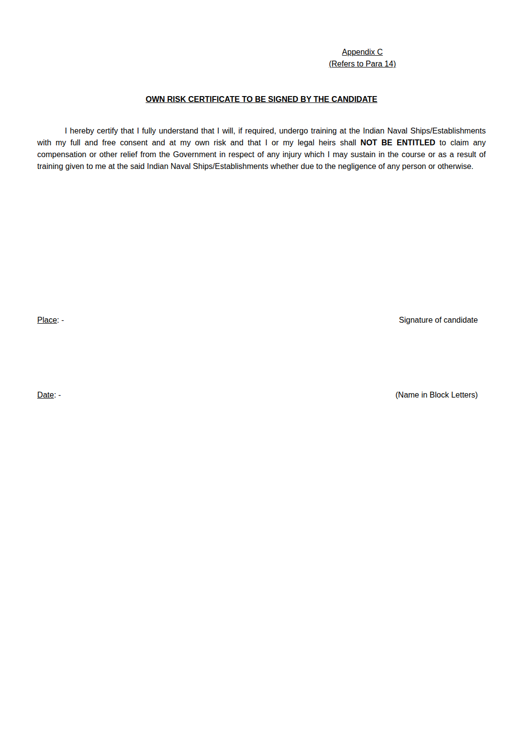Appendix C (Refers to Para 14)
OWN RISK CERTIFICATE TO BE SIGNED BY THE CANDIDATE
I hereby certify that I fully understand that I will, if required, undergo training at the Indian Naval Ships/Establishments with my full and free consent and at my own risk and that I or my legal heirs shall NOT BE ENTITLED to claim any compensation or other relief from the Government in respect of any injury which I may sustain in the course or as a result of training given to me at the said Indian Naval Ships/Establishments whether due to the negligence of any person or otherwise.
Place: -
Signature of candidate
Date: -
(Name in Block Letters)